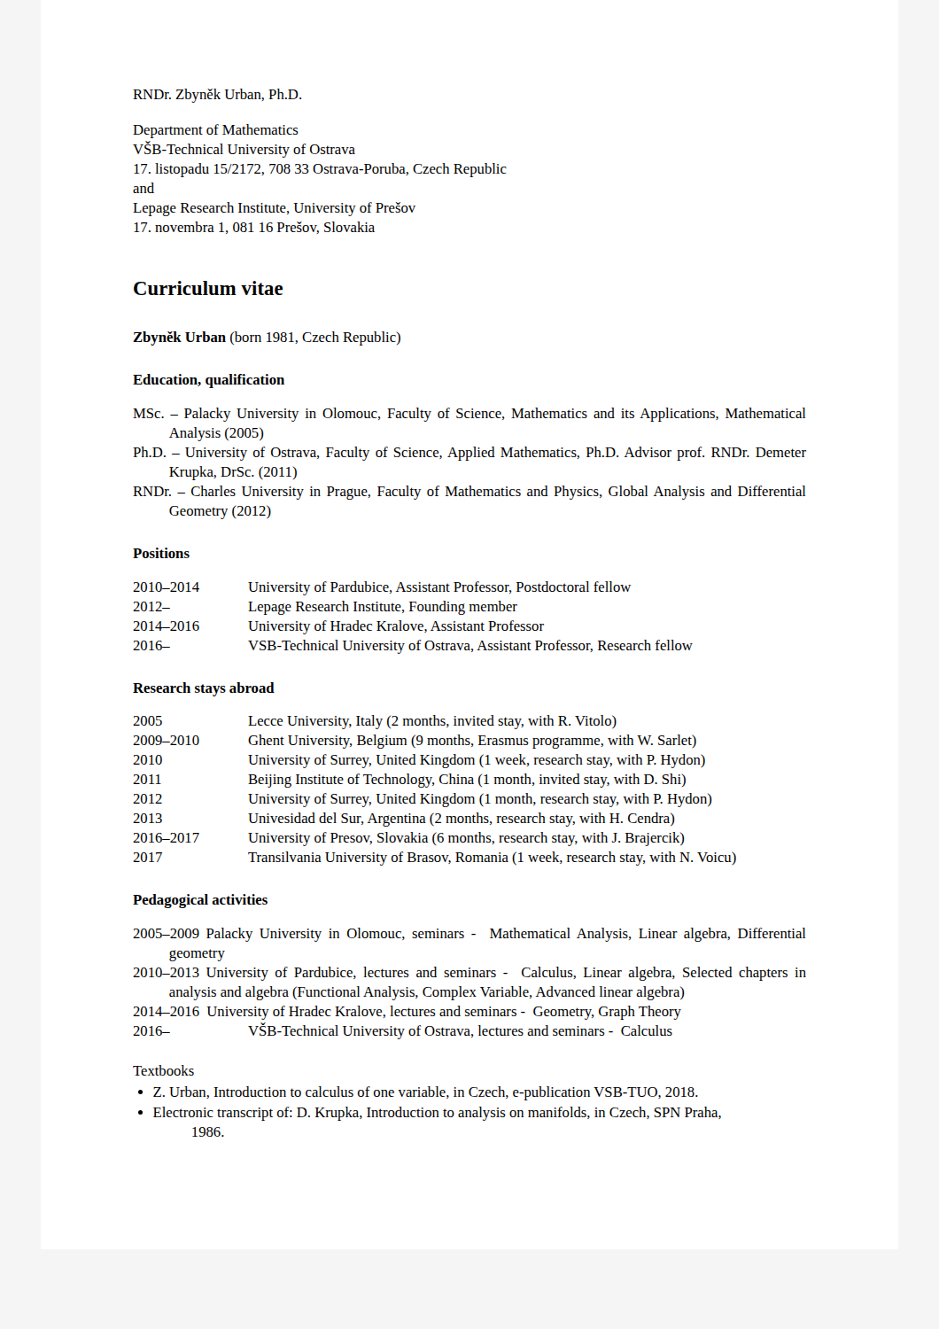RNDr. Zbyněk Urban, Ph.D.
Department of Mathematics
VŠB-Technical University of Ostrava
17. listopadu 15/2172, 708 33 Ostrava-Poruba, Czech Republic
and
Lepage Research Institute, University of Prešov
17. novembra 1, 081 16 Prešov, Slovakia
Curriculum vitae
Zbyněk Urban (born 1981, Czech Republic)
Education, qualification
MSc. – Palacky University in Olomouc, Faculty of Science, Mathematics and its Applications, Mathematical Analysis (2005)
Ph.D. – University of Ostrava, Faculty of Science, Applied Mathematics, Ph.D. Advisor prof. RNDr. Demeter Krupka, DrSc. (2011)
RNDr. – Charles University in Prague, Faculty of Mathematics and Physics, Global Analysis and Differential Geometry (2012)
Positions
| 2010–2014 | University of Pardubice, Assistant Professor, Postdoctoral fellow |
| 2012– | Lepage Research Institute, Founding member |
| 2014–2016 | University of Hradec Kralove, Assistant Professor |
| 2016– | VSB-Technical University of Ostrava, Assistant Professor, Research fellow |
Research stays abroad
| 2005 | Lecce University, Italy (2 months, invited stay, with R. Vitolo) |
| 2009–2010 | Ghent University, Belgium (9 months, Erasmus programme, with W. Sarlet) |
| 2010 | University of Surrey, United Kingdom (1 week, research stay, with P. Hydon) |
| 2011 | Beijing Institute of Technology, China (1 month, invited stay, with D. Shi) |
| 2012 | University of Surrey, United Kingdom (1 month, research stay, with P. Hydon) |
| 2013 | Univesidad del Sur, Argentina (2 months, research stay, with H. Cendra) |
| 2016–2017 | University of Presov, Slovakia (6 months, research stay, with J. Brajercik) |
| 2017 | Transilvania University of Brasov, Romania (1 week, research stay, with N. Voicu) |
Pedagogical activities
2005–2009 Palacky University in Olomouc, seminars - Mathematical Analysis, Linear algebra, Differential geometry
2010–2013 University of Pardubice, lectures and seminars - Calculus, Linear algebra, Selected chapters in analysis and algebra (Functional Analysis, Complex Variable, Advanced linear algebra)
2014–2016 University of Hradec Kralove, lectures and seminars - Geometry, Graph Theory
| 2016– | VŠB-Technical University of Ostrava, lectures and seminars - Calculus |
Textbooks
Z. Urban, Introduction to calculus of one variable, in Czech, e-publication VSB-TUO, 2018.
Electronic transcript of: D. Krupka, Introduction to analysis on manifolds, in Czech, SPN Praha,
1986.